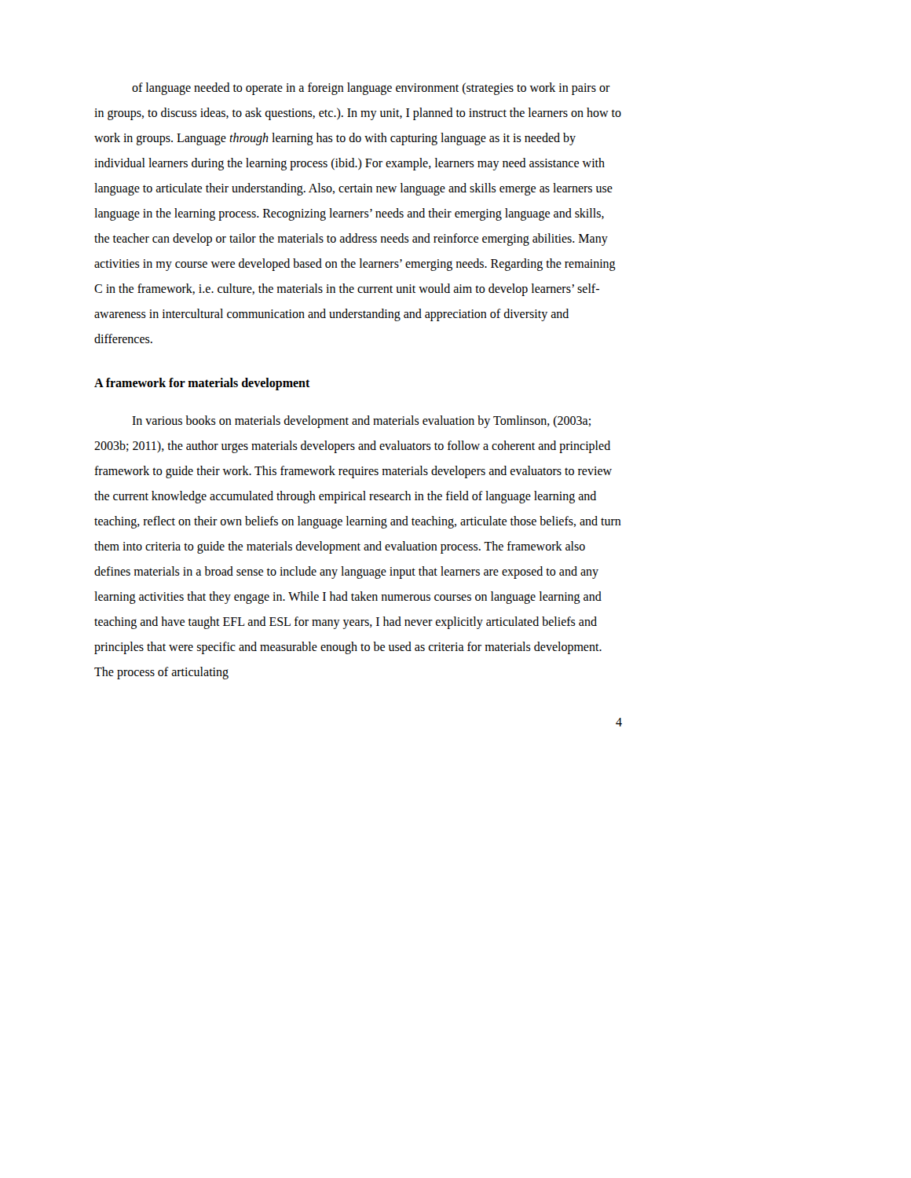of language needed to operate in a foreign language environment (strategies to work in pairs or in groups, to discuss ideas, to ask questions, etc.). In my unit, I planned to instruct the learners on how to work in groups. Language through learning has to do with capturing language as it is needed by individual learners during the learning process (ibid.) For example, learners may need assistance with language to articulate their understanding. Also, certain new language and skills emerge as learners use language in the learning process. Recognizing learners’ needs and their emerging language and skills, the teacher can develop or tailor the materials to address needs and reinforce emerging abilities. Many activities in my course were developed based on the learners’ emerging needs. Regarding the remaining C in the framework, i.e. culture, the materials in the current unit would aim to develop learners’ self-awareness in intercultural communication and understanding and appreciation of diversity and differences.
A framework for materials development
In various books on materials development and materials evaluation by Tomlinson, (2003a; 2003b; 2011), the author urges materials developers and evaluators to follow a coherent and principled framework to guide their work. This framework requires materials developers and evaluators to review the current knowledge accumulated through empirical research in the field of language learning and teaching, reflect on their own beliefs on language learning and teaching, articulate those beliefs, and turn them into criteria to guide the materials development and evaluation process. The framework also defines materials in a broad sense to include any language input that learners are exposed to and any learning activities that they engage in. While I had taken numerous courses on language learning and teaching and have taught EFL and ESL for many years, I had never explicitly articulated beliefs and principles that were specific and measurable enough to be used as criteria for materials development. The process of articulating
4